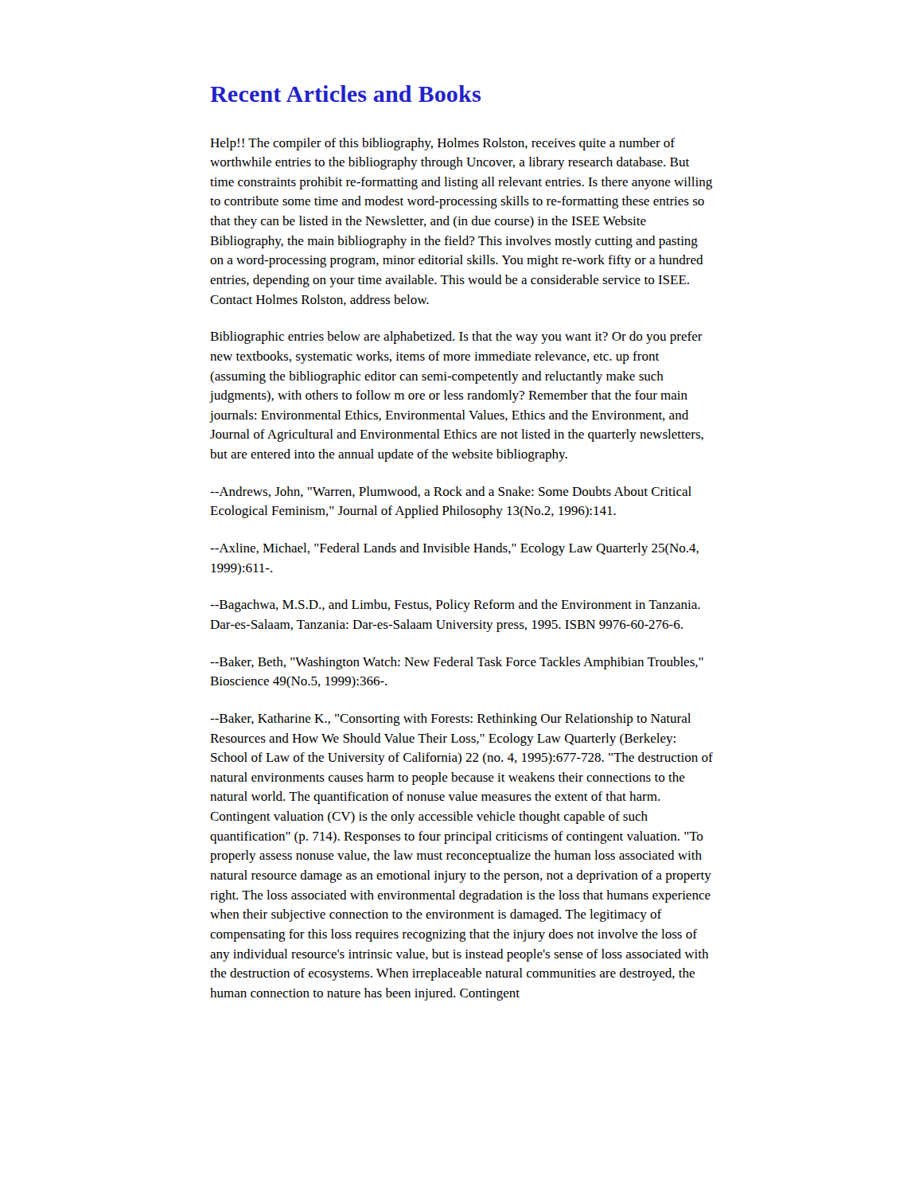Recent Articles and Books
Help!! The compiler of this bibliography, Holmes Rolston, receives quite a number of worthwhile entries to the bibliography through Uncover, a library research database. But time constraints prohibit re-formatting and listing all relevant entries. Is there anyone willing to contribute some time and modest word-processing skills to re-formatting these entries so that they can be listed in the Newsletter, and (in due course) in the ISEE Website Bibliography, the main bibliography in the field? This involves mostly cutting and pasting on a word-processing program, minor editorial skills. You might re-work fifty or a hundred entries, depending on your time available. This would be a considerable service to ISEE. Contact Holmes Rolston, address below.
Bibliographic entries below are alphabetized. Is that the way you want it? Or do you prefer new textbooks, systematic works, items of more immediate relevance, etc. up front (assuming the bibliographic editor can semi-competently and reluctantly make such judgments), with others to follow m ore or less randomly? Remember that the four main journals: Environmental Ethics, Environmental Values, Ethics and the Environment, and Journal of Agricultural and Environmental Ethics are not listed in the quarterly newsletters, but are entered into the annual update of the website bibliography.
--Andrews, John, "Warren, Plumwood, a Rock and a Snake: Some Doubts About Critical Ecological Feminism," Journal of Applied Philosophy 13(No.2, 1996):141.
--Axline, Michael, "Federal Lands and Invisible Hands," Ecology Law Quarterly 25(No.4, 1999):611-.
--Bagachwa, M.S.D., and Limbu, Festus, Policy Reform and the Environment in Tanzania. Dar-es-Salaam, Tanzania: Dar-es-Salaam University press, 1995. ISBN 9976-60-276-6.
--Baker, Beth, "Washington Watch: New Federal Task Force Tackles Amphibian Troubles," Bioscience 49(No.5, 1999):366-.
--Baker, Katharine K., "Consorting with Forests: Rethinking Our Relationship to Natural Resources and How We Should Value Their Loss," Ecology Law Quarterly (Berkeley: School of Law of the University of California) 22 (no. 4, 1995):677-728. "The destruction of natural environments causes harm to people because it weakens their connections to the natural world. The quantification of nonuse value measures the extent of that harm. Contingent valuation (CV) is the only accessible vehicle thought capable of such quantification" (p. 714). Responses to four principal criticisms of contingent valuation. "To properly assess nonuse value, the law must reconceptualize the human loss associated with natural resource damage as an emotional injury to the person, not a deprivation of a property right. The loss associated with environmental degradation is the loss that humans experience when their subjective connection to the environment is damaged. The legitimacy of compensating for this loss requires recognizing that the injury does not involve the loss of any individual resource's intrinsic value, but is instead people's sense of loss associated with the destruction of ecosystems. When irreplaceable natural communities are destroyed, the human connection to nature has been injured. Contingent